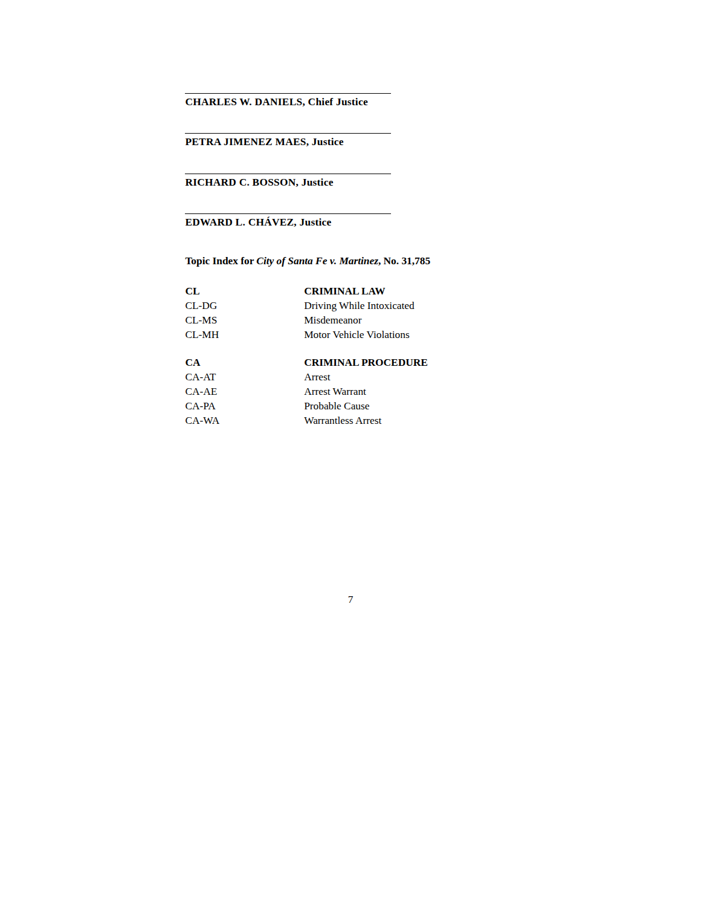CHARLES W. DANIELS, Chief Justice
PETRA JIMENEZ MAES, Justice
RICHARD C. BOSSON, Justice
EDWARD L. CHÁVEZ, Justice
Topic Index for City of Santa Fe v. Martinez, No. 31,785
| CL | CRIMINAL LAW |
| CL-DG | Driving While Intoxicated |
| CL-MS | Misdemeanor |
| CL-MH | Motor Vehicle Violations |
| CA | CRIMINAL PROCEDURE |
| CA-AT | Arrest |
| CA-AE | Arrest Warrant |
| CA-PA | Probable Cause |
| CA-WA | Warrantless Arrest |
7